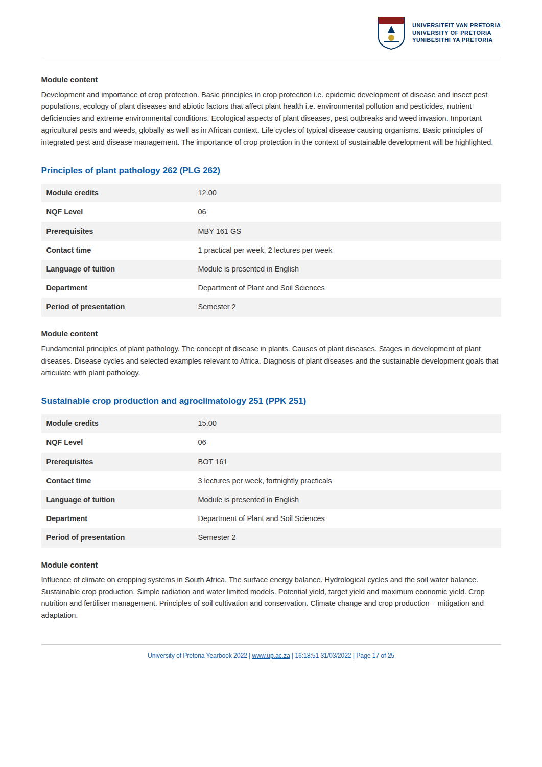UNIVERSITEIT VAN PRETORIA
UNIVERSITY OF PRETORIA
YUNIBESITHI YA PRETORIA
Module content
Development and importance of crop protection. Basic principles in crop protection i.e. epidemic development of disease and insect pest populations, ecology of plant diseases and abiotic factors that affect plant health i.e. environmental pollution and pesticides, nutrient deficiencies and extreme environmental conditions. Ecological aspects of plant diseases, pest outbreaks and weed invasion. Important agricultural pests and weeds, globally as well as in African context. Life cycles of typical disease causing organisms. Basic principles of integrated pest and disease management. The importance of crop protection in the context of sustainable development will be highlighted.
Principles of plant pathology 262 (PLG 262)
| Module credits | 12.00 |
| NQF Level | 06 |
| Prerequisites | MBY 161 GS |
| Contact time | 1 practical per week, 2 lectures per week |
| Language of tuition | Module is presented in English |
| Department | Department of Plant and Soil Sciences |
| Period of presentation | Semester 2 |
Module content
Fundamental principles of plant pathology. The concept of disease in plants. Causes of plant diseases. Stages in development of plant diseases. Disease cycles and selected examples relevant to Africa. Diagnosis of plant diseases and the sustainable development goals that articulate with plant pathology.
Sustainable crop production and agroclimatology 251 (PPK 251)
| Module credits | 15.00 |
| NQF Level | 06 |
| Prerequisites | BOT 161 |
| Contact time | 3 lectures per week, fortnightly practicals |
| Language of tuition | Module is presented in English |
| Department | Department of Plant and Soil Sciences |
| Period of presentation | Semester 2 |
Module content
Influence of climate on cropping systems in South Africa. The surface energy balance. Hydrological cycles and the soil water balance. Sustainable crop production. Simple radiation and water limited models. Potential yield, target yield and maximum economic yield. Crop nutrition and fertiliser management. Principles of soil cultivation and conservation. Climate change and crop production – mitigation and adaptation.
University of Pretoria Yearbook 2022 | www.up.ac.za | 16:18:51 31/03/2022 | Page 17 of 25